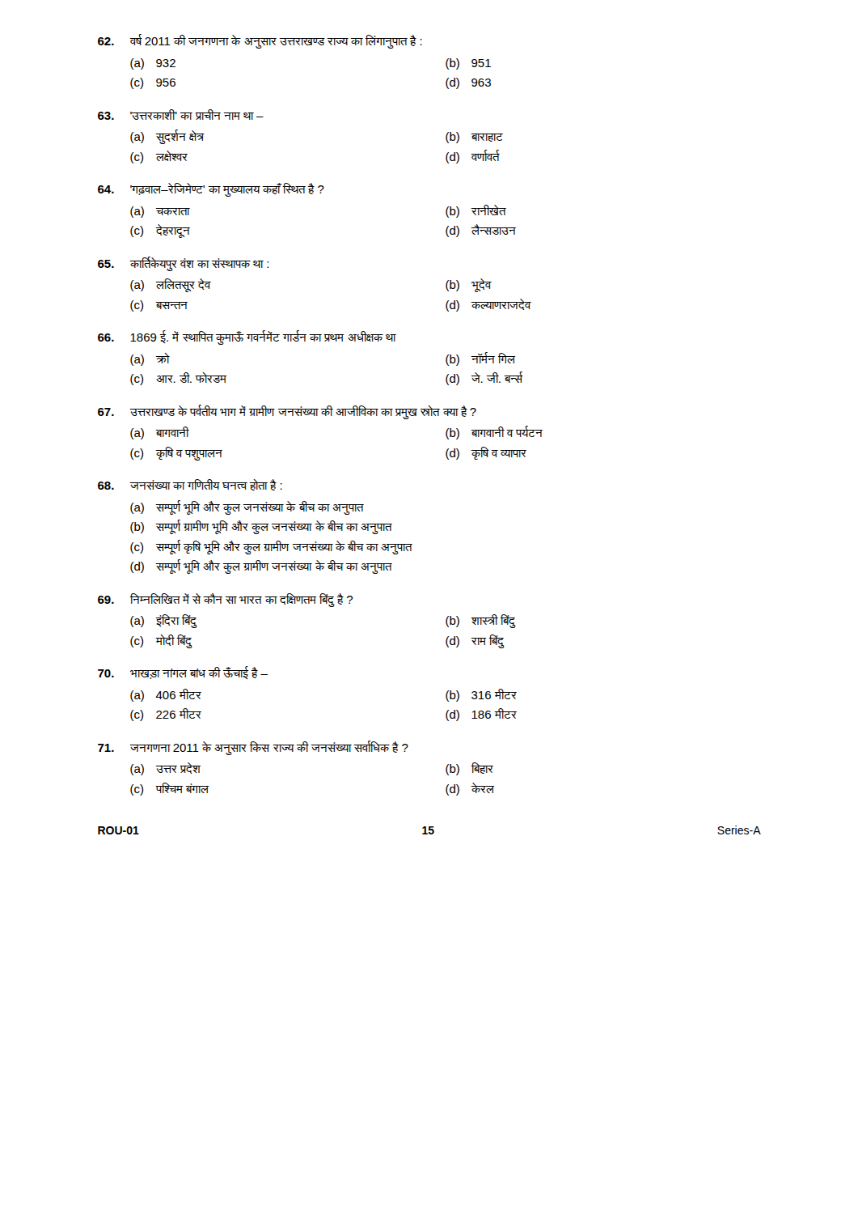62. वर्ष 2011 की जनगणना के अनुसार उत्तराखण्ड राज्य का लिंगानुपात है :
(a) 932
(b) 951
(c) 956
(d) 963
63. 'उत्तरकाशी' का प्राचीन नाम था –
(a) सुदर्शन क्षेत्र
(b) बाराहाट
(c) लक्षेश्वर
(d) वर्णावर्त
64. 'गढ़वाल–रेजिमेण्ट' का मुख्यालय कहाँ स्थित है ?
(a) चकराता
(b) रानीखेत
(c) देहरादून
(d) लैन्सडाउन
65. कार्तिकेयपुर वंश का संस्थापक था :
(a) ललितसूर देव
(b) भूदेव
(c) बसन्तन
(d) कल्याणराजदेव
66. 1869 ई. में स्थापित कुमाऊँ गवर्नमेंट गार्डन का प्रथम अधीक्षक था
(a) क्रो
(b) नॉर्मन गिल
(c) आर. डी. फोरडम
(d) जे. जी. बर्न्स
67. उत्तराखण्ड के पर्वतीय भाग में ग्रामीण जनसंख्या की आजीविका का प्रमुख स्रोत क्या है ?
(a) बागवानी
(b) बागवानी व पर्यटन
(c) कृषि व पशुपालन
(d) कृषि व व्यापार
68. जनसंख्या का गणितीय घनत्व होता है :
(a) सम्पूर्ण भूमि और कुल जनसंख्या के बीच का अनुपात
(b) सम्पूर्ण ग्रामीण भूमि और कुल जनसंख्या के बीच का अनुपात
(c) सम्पूर्ण कृषि भूमि और कुल ग्रामीण जनसंख्या के बीच का अनुपात
(d) सम्पूर्ण भूमि और कुल ग्रामीण जनसंख्या के बीच का अनुपात
69. निम्नलिखित में से कौन सा भारत का दक्षिणतम बिंदु है ?
(a) इंदिरा बिंदु
(b) शास्त्री बिंदु
(c) मोदी बिंदु
(d) राम बिंदु
70. भाखड़ा नांगल बांध की ऊँचाई है –
(a) 406 मीटर
(b) 316 मीटर
(c) 226 मीटर
(d) 186 मीटर
71. जनगणना 2011 के अनुसार किस राज्य की जनसंख्या सर्वाधिक है ?
(a) उत्तर प्रदेश
(b) बिहार
(c) पश्चिम बंगाल
(d) केरल
ROU-01 15 Series-A